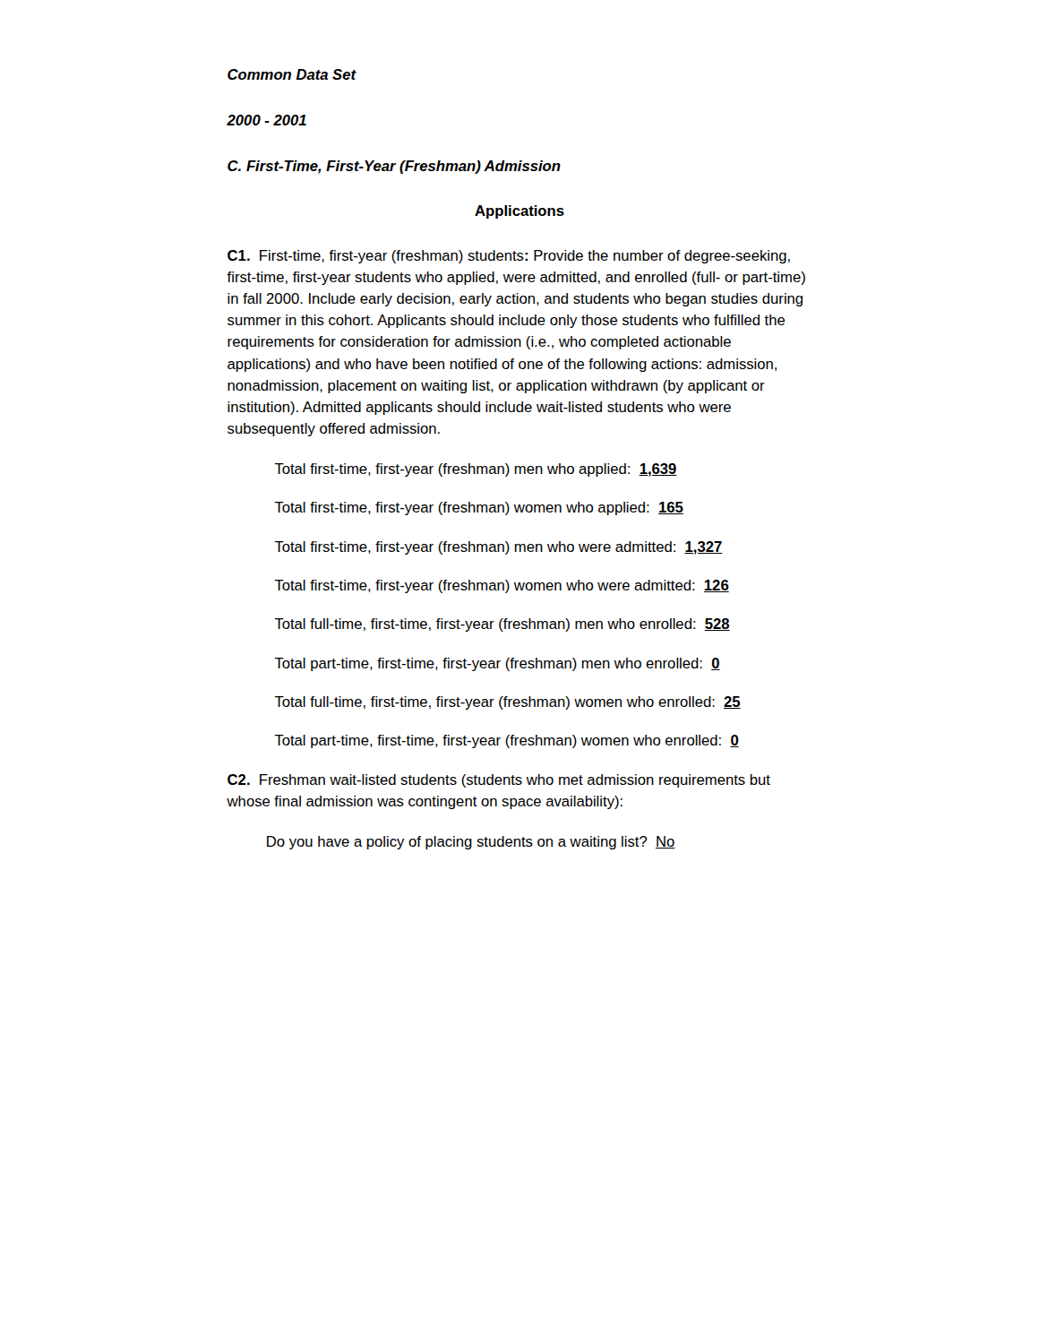Common Data Set
2000 - 2001
C. First-Time, First-Year (Freshman) Admission
Applications
C1. First-time, first-year (freshman) students: Provide the number of degree-seeking, first-time, first-year students who applied, were admitted, and enrolled (full- or part-time) in fall 2000. Include early decision, early action, and students who began studies during summer in this cohort. Applicants should include only those students who fulfilled the requirements for consideration for admission (i.e., who completed actionable applications) and who have been notified of one of the following actions: admission, nonadmission, placement on waiting list, or application withdrawn (by applicant or institution). Admitted applicants should include wait-listed students who were subsequently offered admission.
Total first-time, first-year (freshman) men who applied: 1,639
Total first-time, first-year (freshman) women who applied: 165
Total first-time, first-year (freshman) men who were admitted: 1,327
Total first-time, first-year (freshman) women who were admitted: 126
Total full-time, first-time, first-year (freshman) men who enrolled: 528
Total part-time, first-time, first-year (freshman) men who enrolled: 0
Total full-time, first-time, first-year (freshman) women who enrolled: 25
Total part-time, first-time, first-year (freshman) women who enrolled: 0
C2. Freshman wait-listed students (students who met admission requirements but whose final admission was contingent on space availability):
Do you have a policy of placing students on a waiting list? No